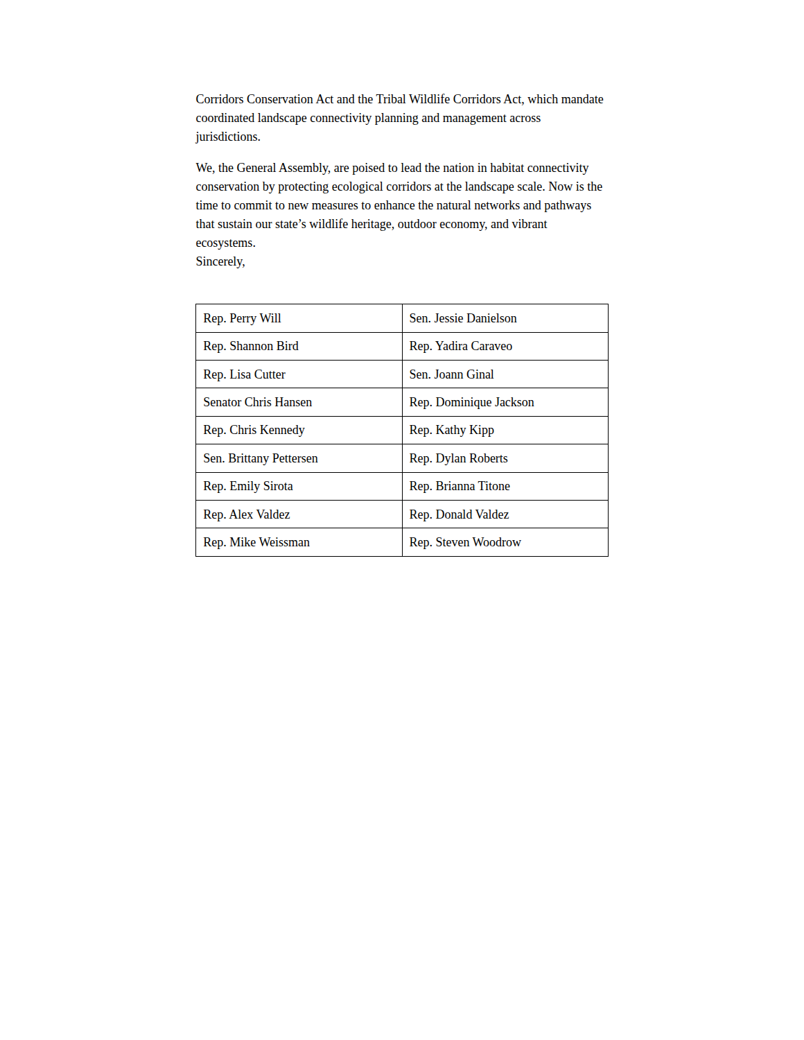Corridors Conservation Act and the Tribal Wildlife Corridors Act, which mandate coordinated landscape connectivity planning and management across jurisdictions.
We, the General Assembly, are poised to lead the nation in habitat connectivity conservation by protecting ecological corridors at the landscape scale. Now is the time to commit to new measures to enhance the natural networks and pathways that sustain our state’s wildlife heritage, outdoor economy, and vibrant ecosystems.
Sincerely,
| Rep. Perry Will | Sen. Jessie Danielson |
| Rep. Shannon Bird | Rep. Yadira Caraveo |
| Rep. Lisa Cutter | Sen. Joann Ginal |
| Senator Chris Hansen | Rep. Dominique Jackson |
| Rep. Chris Kennedy | Rep. Kathy Kipp |
| Sen. Brittany Pettersen | Rep. Dylan Roberts |
| Rep. Emily Sirota | Rep. Brianna Titone |
| Rep. Alex Valdez | Rep. Donald Valdez |
| Rep. Mike Weissman | Rep. Steven Woodrow |